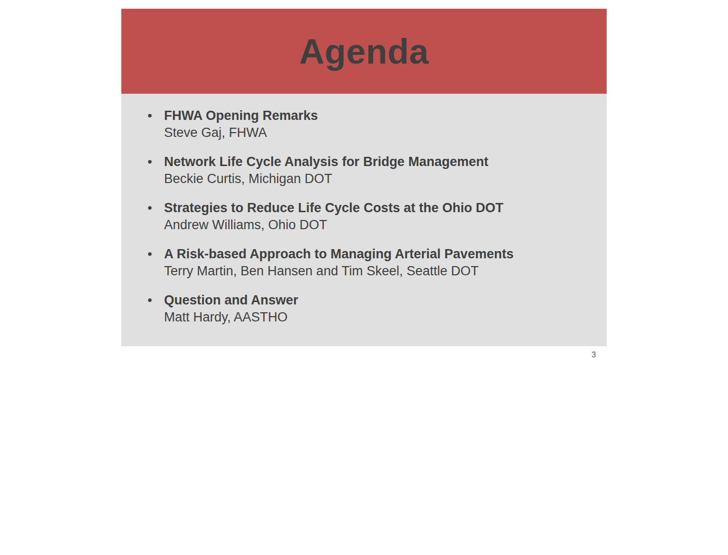Agenda
FHWA Opening Remarks Steve Gaj, FHWA
Network Life Cycle Analysis for Bridge Management Beckie Curtis, Michigan DOT
Strategies to Reduce Life Cycle Costs at the Ohio DOT Andrew Williams, Ohio DOT
A Risk-based Approach to Managing Arterial Pavements Terry Martin, Ben Hansen and Tim Skeel, Seattle DOT
Question and Answer Matt Hardy, AASTHO
3